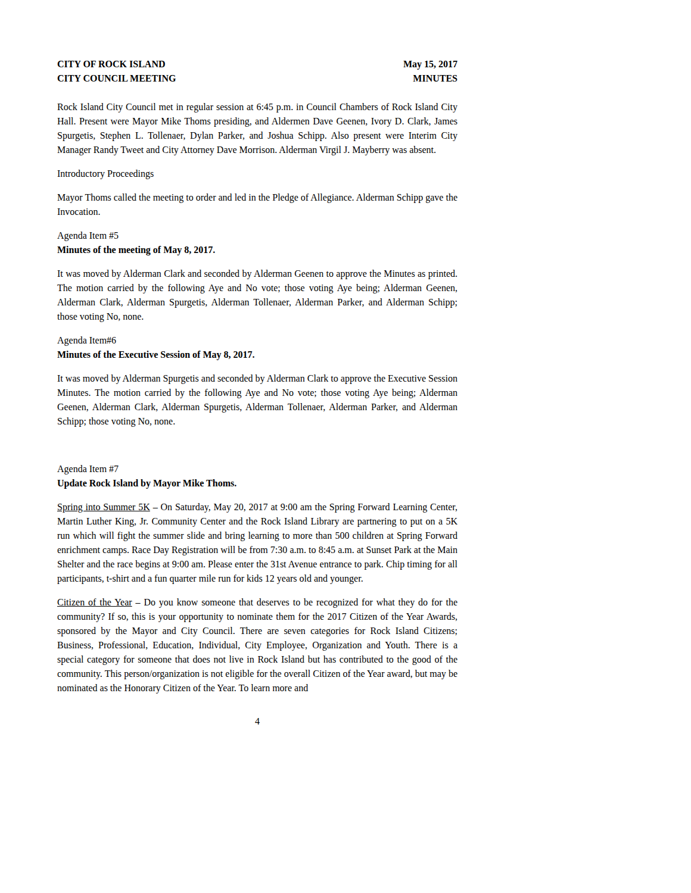CITY OF ROCK ISLAND
CITY COUNCIL MEETING
May 15, 2017
MINUTES
Rock Island City Council met in regular session at 6:45 p.m. in Council Chambers of Rock Island City Hall. Present were Mayor Mike Thoms presiding, and Aldermen Dave Geenen, Ivory D. Clark, James Spurgetis, Stephen L. Tollenaer, Dylan Parker, and Joshua Schipp. Also present were Interim City Manager Randy Tweet and City Attorney Dave Morrison. Alderman Virgil J. Mayberry was absent.
Introductory Proceedings
Mayor Thoms called the meeting to order and led in the Pledge of Allegiance. Alderman Schipp gave the Invocation.
Agenda Item #5
Minutes of the meeting of May 8, 2017.
It was moved by Alderman Clark and seconded by Alderman Geenen to approve the Minutes as printed. The motion carried by the following Aye and No vote; those voting Aye being; Alderman Geenen, Alderman Clark, Alderman Spurgetis, Alderman Tollenaer, Alderman Parker, and Alderman Schipp; those voting No, none.
Agenda Item#6
Minutes of the Executive Session of May 8, 2017.
It was moved by Alderman Spurgetis and seconded by Alderman Clark to approve the Executive Session Minutes. The motion carried by the following Aye and No vote; those voting Aye being; Alderman Geenen, Alderman Clark, Alderman Spurgetis, Alderman Tollenaer, Alderman Parker, and Alderman Schipp; those voting No, none.
Agenda Item #7
Update Rock Island by Mayor Mike Thoms.
Spring into Summer 5K – On Saturday, May 20, 2017 at 9:00 am the Spring Forward Learning Center, Martin Luther King, Jr. Community Center and the Rock Island Library are partnering to put on a 5K run which will fight the summer slide and bring learning to more than 500 children at Spring Forward enrichment camps. Race Day Registration will be from 7:30 a.m. to 8:45 a.m. at Sunset Park at the Main Shelter and the race begins at 9:00 am. Please enter the 31st Avenue entrance to park. Chip timing for all participants, t-shirt and a fun quarter mile run for kids 12 years old and younger.
Citizen of the Year – Do you know someone that deserves to be recognized for what they do for the community? If so, this is your opportunity to nominate them for the 2017 Citizen of the Year Awards, sponsored by the Mayor and City Council. There are seven categories for Rock Island Citizens; Business, Professional, Education, Individual, City Employee, Organization and Youth. There is a special category for someone that does not live in Rock Island but has contributed to the good of the community. This person/organization is not eligible for the overall Citizen of the Year award, but may be nominated as the Honorary Citizen of the Year. To learn more and
4